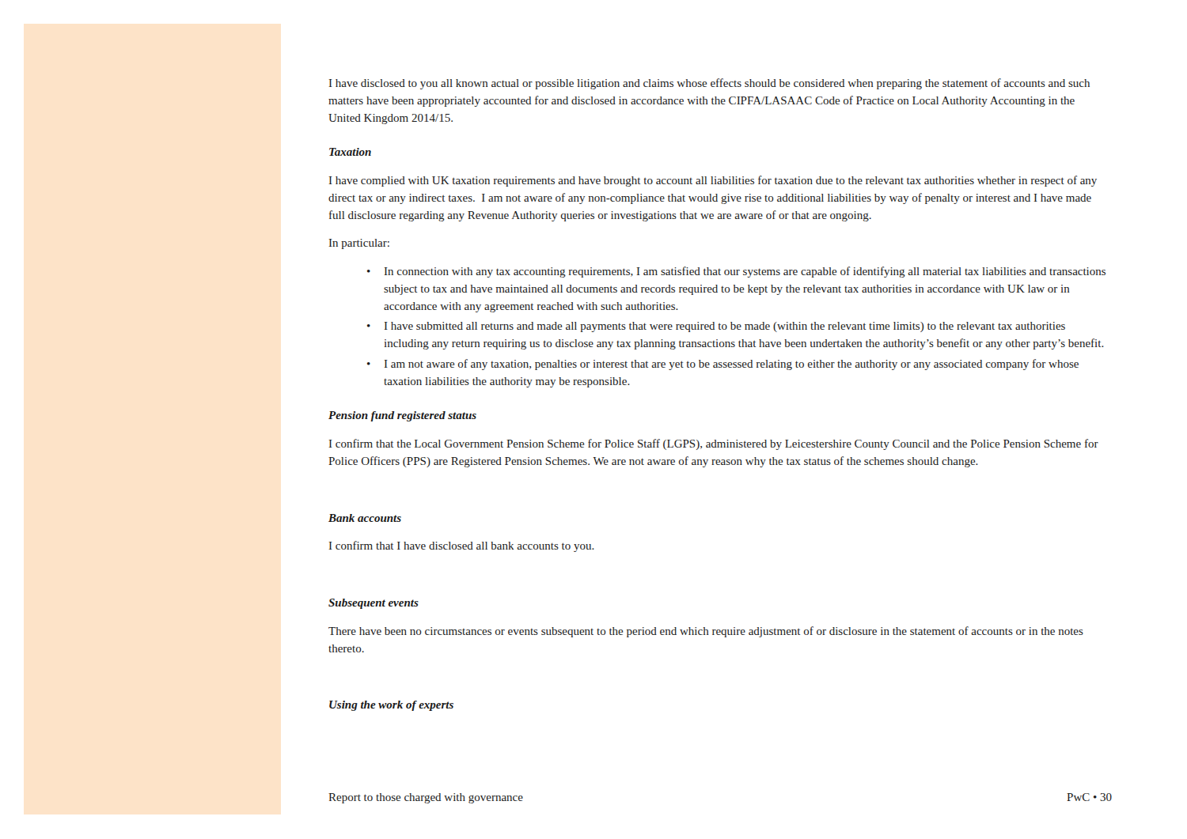I have disclosed to you all known actual or possible litigation and claims whose effects should be considered when preparing the statement of accounts and such matters have been appropriately accounted for and disclosed in accordance with the CIPFA/LASAAC Code of Practice on Local Authority Accounting in the United Kingdom 2014/15.
Taxation
I have complied with UK taxation requirements and have brought to account all liabilities for taxation due to the relevant tax authorities whether in respect of any direct tax or any indirect taxes. I am not aware of any non-compliance that would give rise to additional liabilities by way of penalty or interest and I have made full disclosure regarding any Revenue Authority queries or investigations that we are aware of or that are ongoing.
In particular:
In connection with any tax accounting requirements, I am satisfied that our systems are capable of identifying all material tax liabilities and transactions subject to tax and have maintained all documents and records required to be kept by the relevant tax authorities in accordance with UK law or in accordance with any agreement reached with such authorities.
I have submitted all returns and made all payments that were required to be made (within the relevant time limits) to the relevant tax authorities including any return requiring us to disclose any tax planning transactions that have been undertaken the authority’s benefit or any other party’s benefit.
I am not aware of any taxation, penalties or interest that are yet to be assessed relating to either the authority or any associated company for whose taxation liabilities the authority may be responsible.
Pension fund registered status
I confirm that the Local Government Pension Scheme for Police Staff (LGPS), administered by Leicestershire County Council and the Police Pension Scheme for Police Officers (PPS) are Registered Pension Schemes. We are not aware of any reason why the tax status of the schemes should change.
Bank accounts
I confirm that I have disclosed all bank accounts to you.
Subsequent events
There have been no circumstances or events subsequent to the period end which require adjustment of or disclosure in the statement of accounts or in the notes thereto.
Using the work of experts
Report to those charged with governance PwC • 30